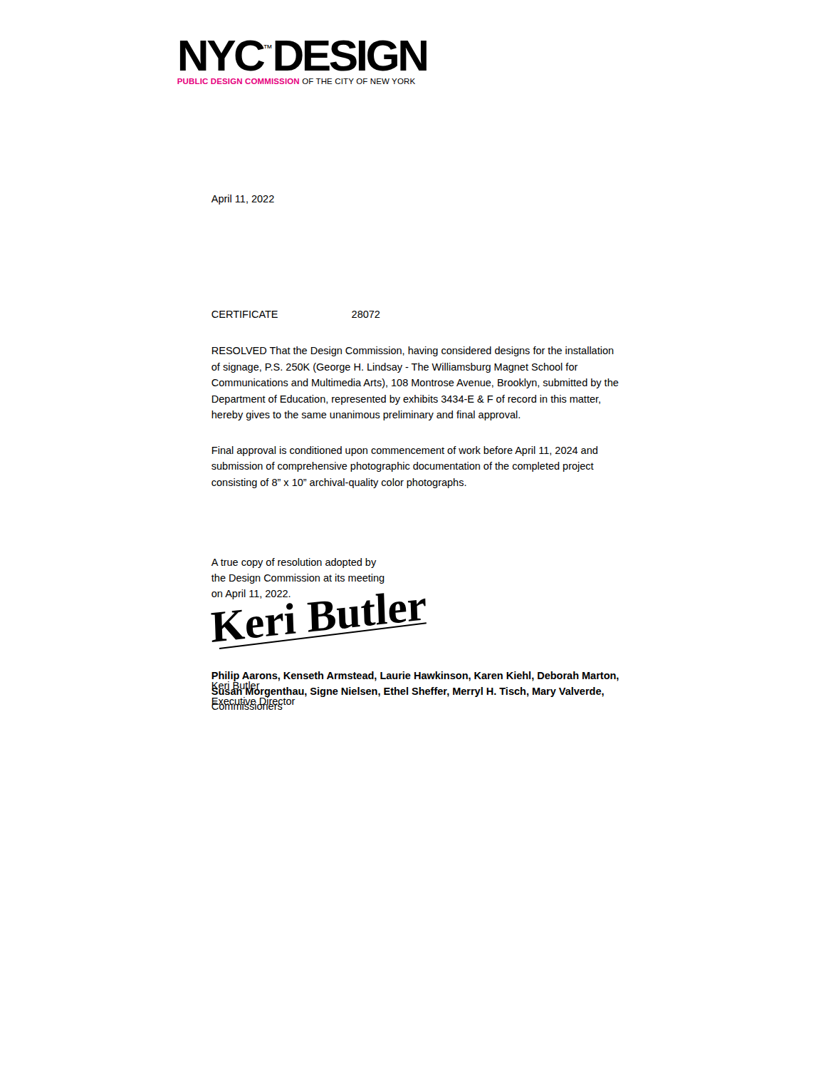NYC™DESIGN
PUBLIC DESIGN COMMISSION OF THE CITY OF NEW YORK
April 11, 2022
CERTIFICATE28072
RESOLVED That the Design Commission, having considered designs for the installation of signage, P.S. 250K (George H. Lindsay - The Williamsburg Magnet School for Communications and Multimedia Arts), 108 Montrose Avenue, Brooklyn, submitted by the Department of Education, represented by exhibits 3434-E & F of record in this matter, hereby gives to the same unanimous preliminary and final approval.
Final approval is conditioned upon commencement of work before April 11, 2024 and submission of comprehensive photographic documentation of the completed project consisting of 8” x 10” archival-quality color photographs.
A true copy of resolution adopted by
the Design Commission at its meeting
on April 11, 2022.
Keri Butler
Keri Butler
Executive Director
Philip Aarons, Kenseth Armstead, Laurie Hawkinson, Karen Kiehl, Deborah Marton, Susan Morgenthau, Signe Nielsen, Ethel Sheffer, Merryl H. Tisch, Mary Valverde, Commissioners